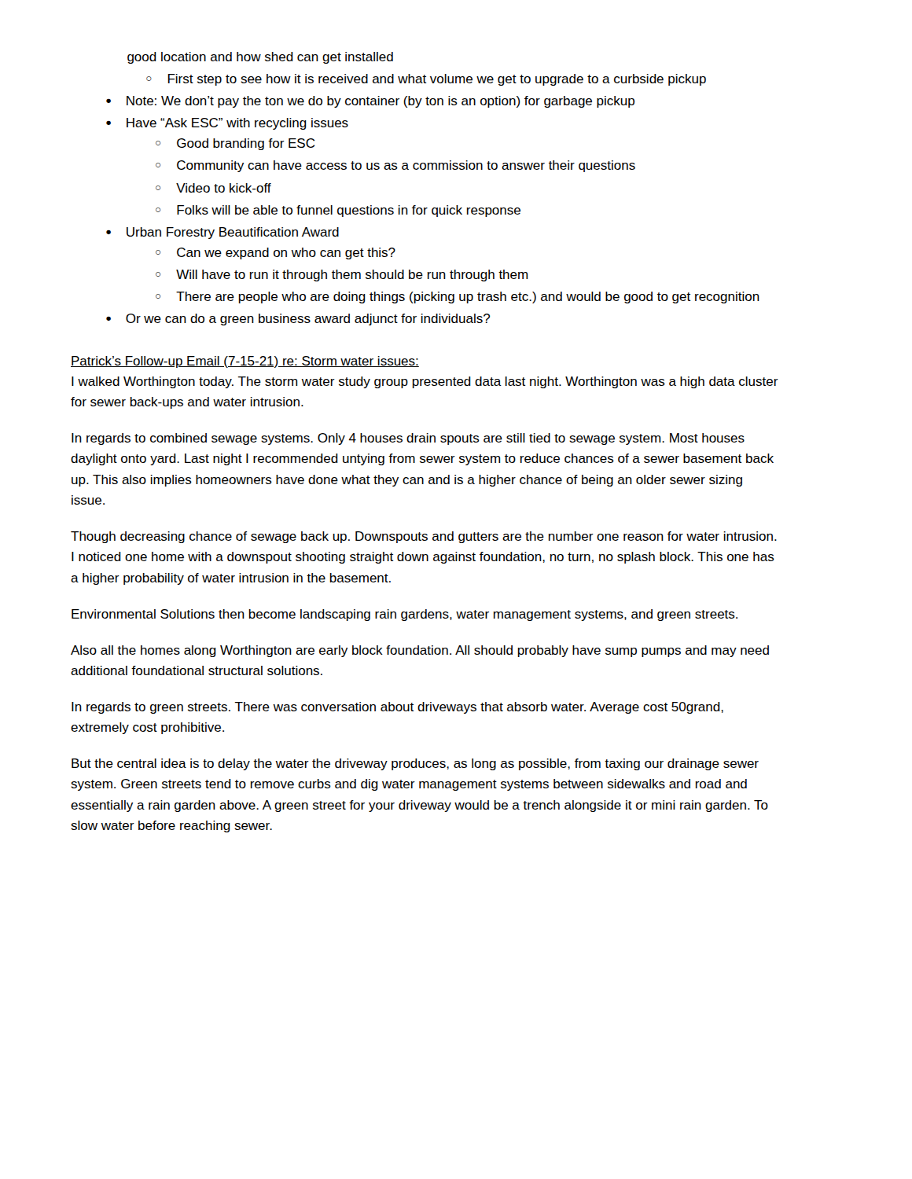good location and how shed can get installed
First step to see how it is received and what volume we get to upgrade to a curbside pickup
Note: We don’t pay the ton we do by container (by ton is an option) for garbage pickup
Have “Ask ESC” with recycling issues
Good branding for ESC
Community can have access to us as a commission to answer their questions
Video to kick-off
Folks will be able to funnel questions in for quick response
Urban Forestry Beautification Award
Can we expand on who can get this?
Will have to run it through them should be run through them
There are people who are doing things (picking up trash etc.) and would be good to get recognition
Or we can do a green business award adjunct for individuals?
Patrick’s Follow-up Email (7-15-21) re: Storm water issues:
I walked Worthington today. The storm water study group presented data last night. Worthington was a high data cluster for sewer back-ups and water intrusion.
In regards to combined sewage systems. Only 4 houses drain spouts are still tied to sewage system. Most houses daylight onto yard. Last night I recommended untying from sewer system to reduce chances of a sewer basement back up. This also implies homeowners have done what they can and is a higher chance of being an older sewer sizing issue.
Though decreasing chance of sewage back up. Downspouts and gutters are the number one reason for water intrusion. I noticed one home with a downspout shooting straight down against foundation, no turn, no splash block. This one has a higher probability of water intrusion in the basement.
Environmental Solutions then become landscaping rain gardens, water management systems, and green streets.
Also all the homes along Worthington are early block foundation. All should probably have sump pumps and may need additional foundational structural solutions.
In regards to green streets. There was conversation about driveways that absorb water. Average cost 50grand, extremely cost prohibitive.
But the central idea is to delay the water the driveway produces, as long as possible, from taxing our drainage sewer system. Green streets tend to remove curbs and dig water management systems between sidewalks and road and essentially a rain garden above. A green street for your driveway would be a trench alongside it or mini rain garden. To slow water before reaching sewer.